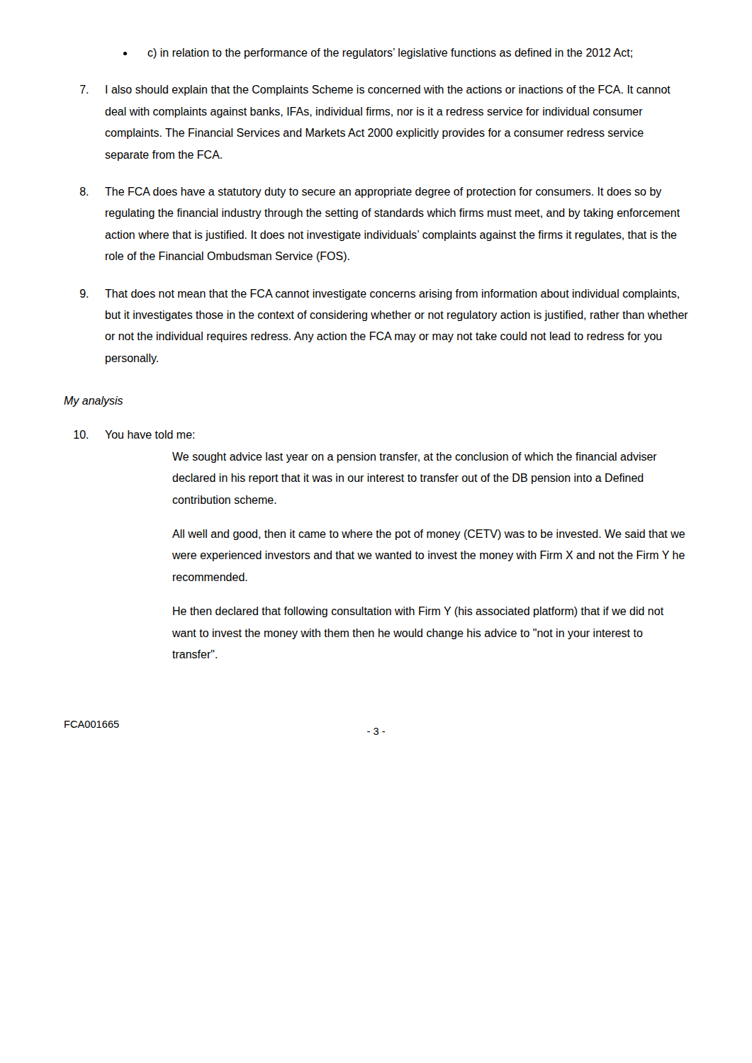c) in relation to the performance of the regulators’ legislative functions as defined in the 2012 Act;
I also should explain that the Complaints Scheme is concerned with the actions or inactions of the FCA. It cannot deal with complaints against banks, IFAs, individual firms, nor is it a redress service for individual consumer complaints. The Financial Services and Markets Act 2000 explicitly provides for a consumer redress service separate from the FCA.
The FCA does have a statutory duty to secure an appropriate degree of protection for consumers. It does so by regulating the financial industry through the setting of standards which firms must meet, and by taking enforcement action where that is justified. It does not investigate individuals’ complaints against the firms it regulates, that is the role of the Financial Ombudsman Service (FOS).
That does not mean that the FCA cannot investigate concerns arising from information about individual complaints, but it investigates those in the context of considering whether or not regulatory action is justified, rather than whether or not the individual requires redress. Any action the FCA may or may not take could not lead to redress for you personally.
My analysis
You have told me:
We sought advice last year on a pension transfer, at the conclusion of which the financial adviser declared in his report that it was in our interest to transfer out of the DB pension into a Defined contribution scheme.
All well and good, then it came to where the pot of money (CETV) was to be invested. We said that we were experienced investors and that we wanted to invest the money with Firm X and not the Firm Y he recommended.
He then declared that following consultation with Firm Y (his associated platform) that if we did not want to invest the money with them then he would change his advice to "not in your interest to transfer".
FCA001665
- 3 -